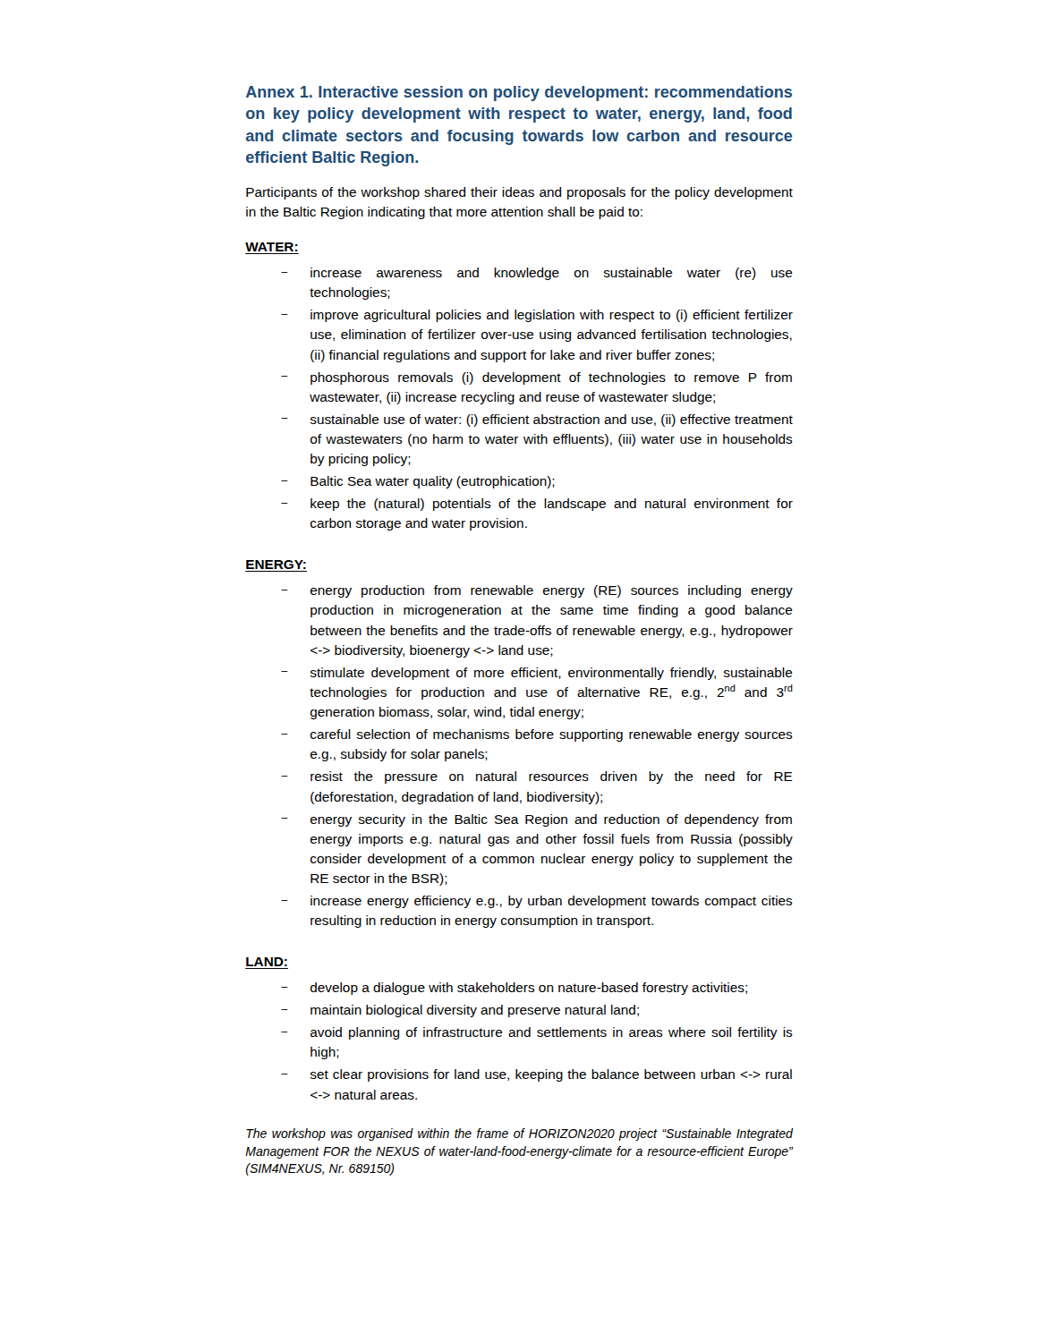Annex 1. Interactive session on policy development: recommendations on key policy development with respect to water, energy, land, food and climate sectors and focusing towards low carbon and resource efficient Baltic Region.
Participants of the workshop shared their ideas and proposals for the policy development in the Baltic Region indicating that more attention shall be paid to:
WATER:
increase awareness and knowledge on sustainable water (re) use technologies;
improve agricultural policies and legislation with respect to (i) efficient fertilizer use, elimination of fertilizer over-use using advanced fertilisation technologies, (ii) financial regulations and support for lake and river buffer zones;
phosphorous removals (i) development of technologies to remove P from wastewater, (ii) increase recycling and reuse of wastewater sludge;
sustainable use of water: (i) efficient abstraction and use, (ii) effective treatment of wastewaters (no harm to water with effluents), (iii) water use in households by pricing policy;
Baltic Sea water quality (eutrophication);
keep the (natural) potentials of the landscape and natural environment for carbon storage and water provision.
ENERGY:
energy production from renewable energy (RE) sources including energy production in microgeneration at the same time finding a good balance between the benefits and the trade-offs of renewable energy, e.g., hydropower <-> biodiversity, bioenergy <-> land use;
stimulate development of more efficient, environmentally friendly, sustainable technologies for production and use of alternative RE, e.g., 2nd and 3rd generation biomass, solar, wind, tidal energy;
careful selection of mechanisms before supporting renewable energy sources e.g., subsidy for solar panels;
resist the pressure on natural resources driven by the need for RE (deforestation, degradation of land, biodiversity);
energy security in the Baltic Sea Region and reduction of dependency from energy imports e.g. natural gas and other fossil fuels from Russia (possibly consider development of a common nuclear energy policy to supplement the RE sector in the BSR);
increase energy efficiency e.g., by urban development towards compact cities resulting in reduction in energy consumption in transport.
LAND:
develop a dialogue with stakeholders on nature-based forestry activities;
maintain biological diversity and preserve natural land;
avoid planning of infrastructure and settlements in areas where soil fertility is high;
set clear provisions for land use, keeping the balance between urban <-> rural <-> natural areas.
The workshop was organised within the frame of HORIZON2020 project “Sustainable Integrated Management FOR the NEXUS of water-land-food-energy-climate for a resource-efficient Europe” (SIM4NEXUS, Nr. 689150)